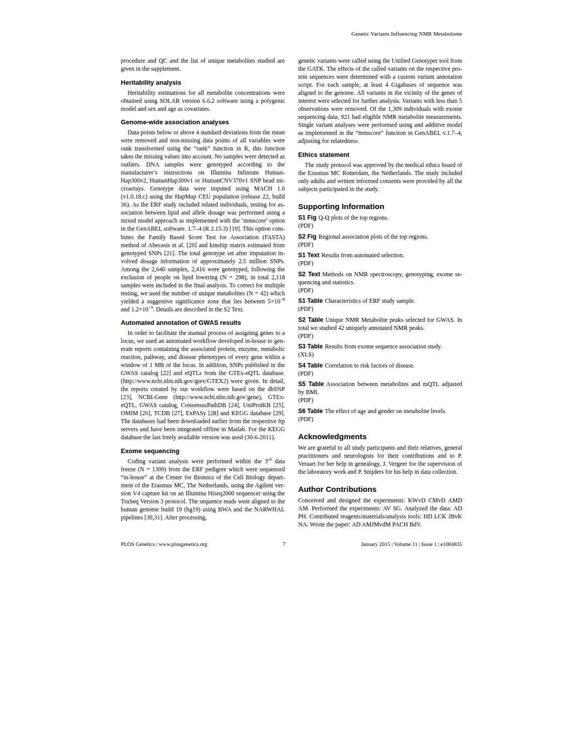Genetic Variants Influencing NMR Metabolome
procedure and QC and the list of unique metabolites studied are given in the supplement.
Heritability analysis
Heritability estimations for all metabolite concentrations were obtained using SOLAR version 6.6.2 software using a polygenic model and sex and age as covariates.
Genome-wide association analyses
Data points below or above 4 standard deviations from the mean were removed and non-missing data points of all variables were rank transformed using the “rank” function in R, this function takes the missing values into account. No samples were detected as outliers. DNA samples were genotyped according to the manufacturer’s instructions on Illumina Infinium Human-Hap300v2, HumanHap300v1 or HumanCNV370v1 SNP bead microarrays. Genotype data were imputed using MACH 1.0 (v1.0.18.c) using the HapMap CEU population (release 22, build 36). As the ERF study included related individuals, testing for association between lipid and allele dosage was performed using a mixed model approach as implemented with the ‘mmscore’ option in the GenABEL software. 1.7–4 (R 2.15.3) [19]. This option combines the Family Based Score Test for Association (FASTA) method of Abecasis et al. [20] and kinship matrix estimated from genotyped SNPs [21]. The total genotype set after imputation involved dosage information of approximately 2.5 million SNPs. Among the 2,640 samples, 2,416 were genotyped, following the exclusion of people on lipid lowering (N = 298), in total 2,118 samples were included in the final analysis. To correct for multiple testing, we used the number of unique metabolites (N = 42) which yielded a suggestive significance zone that lies between 5×10−8 and 1.2×10−9. Details are described in the S2 Text.
Automated annotation of GWAS results
In order to facilitate the manual process of assigning genes to a locus, we used an automated workflow developed in-house to generate reports containing the associated protein, enzyme, metabolic reaction, pathway, and disease phenotypes of every gene within a window of 1 MB of the locus. In addition, SNPs published in the GWAS catalog [22] and eQTLs from the GTEx-eQTL database. (http://www.ncbi.nlm.nih.gov/gtex/GTEX2) were given. In detail, the reports created by our workflow were based on the dbSNP [23], NCBI-Gene (http://www.ncbi.nlm.nih.gov/gene), GTEx-eQTL, GWAS catalog, ConsensusPathDB [24], UniProtKB [25], OMIM [26], TCDB [27], ExPASy [28] and KEGG database [29]. The databases had been downloaded earlier from the respective ftp servers and have been integrated offline in Matlab. For the KEGG database the last freely available version was used (30-6-2011).
Exome sequencing
Coding variant analysis were performed within the 3rd data freeze (N = 1309) from the ERF pedigree which were sequenced “in-house” at the Center for Biomics of the Cell Biology department of the Erasmus MC, The Netherlands, using the Agilent version V4 capture kit on an Illumina Hiseq2000 sequencer using the TruSeq Version 3 protocol. The sequence reads were aligned to the human genome build 19 (hg19) using BWA and the NARWHAL pipelines [30,31]. After processing,
genetic variants were called using the Unified Genotyper tool from the GATK. The effects of the called variants on the respective protein sequences were determined with a custom variant annotation script. For each sample, at least 4 Gigabases of sequence was aligned to the genome. All variants in the vicinity of the genes of interest were selected for further analysis. Variants with less than 5 observations were removed. Of the 1,309 individuals with exome sequencing data, 921 had eligible NMR metabolite measurements. Single variant analyses were performed using and additive model as implemented in the “mmscore” function in GenABEL v.1.7–4, adjusting for relatedness.
Ethics statement
The study protocol was approved by the medical ethics board of the Erasmus MC Rotterdam, the Netherlands. The study included only adults and written informed consents were provided by all the subjects participated in the study.
Supporting Information
S1 Fig Q-Q plots of the top regions.
(PDF)
S2 Fig Regional association plots of the top regions.
(PDF)
S1 Text Results from automated selection.
(PDF)
S2 Text Methods on NMR spectroscopy, genotyping, exome sequencing and statistics.
(PDF)
S1 Table Characteristics of ERF study sample.
(PDF)
S2 Table Unique NMR Metabolite peaks selected for GWAS. In total we studied 42 uniquely annotated NMR peaks.
(PDF)
S3 Table Results from exome sequence association study.
(XLS)
S4 Table Correlation to risk factors of disease.
(PDF)
S5 Table Association between metabolites and mQTL adjusted by BMI.
(PDF)
S6 Table The effect of age and gender on metabolite levels.
(PDF)
Acknowledgments
We are grateful to all study participants and their relatives, general practitioners and neurologists for their contributions and to P. Veraart for her help in genealogy, J. Vergeer for the supervision of the laboratory work and P. Snijders for his help in data collection.
Author Contributions
Conceived and designed the experiments: KWvD CMvD AMD AM. Performed the experiments: AV SG. Analyzed the data: AD PH. Contributed reagents/materials/analysis tools: HD LCK JBvK NA. Wrote the paper: AD AMJMvdM PACH BdV.
PLOS Genetics | www.plosgenetics.org
7
January 2015 | Volume 11 | Issue 1 | e1004835